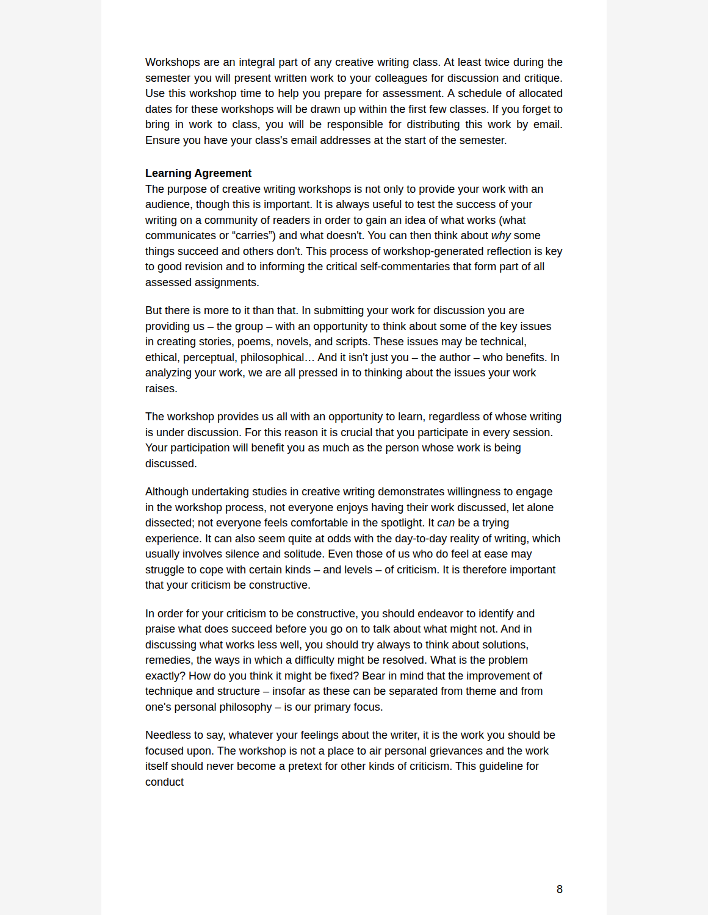Workshops are an integral part of any creative writing class. At least twice during the semester you will present written work to your colleagues for discussion and critique. Use this workshop time to help you prepare for assessment. A schedule of allocated dates for these workshops will be drawn up within the first few classes. If you forget to bring in work to class, you will be responsible for distributing this work by email. Ensure you have your class's email addresses at the start of the semester.
Learning Agreement
The purpose of creative writing workshops is not only to provide your work with an audience, though this is important. It is always useful to test the success of your writing on a community of readers in order to gain an idea of what works (what communicates or “carries”) and what doesn't. You can then think about why some things succeed and others don't. This process of workshop-generated reflection is key to good revision and to informing the critical self-commentaries that form part of all assessed assignments.
But there is more to it than that. In submitting your work for discussion you are providing us – the group – with an opportunity to think about some of the key issues in creating stories, poems, novels, and scripts. These issues may be technical, ethical, perceptual, philosophical… And it isn't just you – the author – who benefits. In analyzing your work, we are all pressed in to thinking about the issues your work raises.
The workshop provides us all with an opportunity to learn, regardless of whose writing is under discussion. For this reason it is crucial that you participate in every session. Your participation will benefit you as much as the person whose work is being discussed.
Although undertaking studies in creative writing demonstrates willingness to engage in the workshop process, not everyone enjoys having their work discussed, let alone dissected; not everyone feels comfortable in the spotlight. It can be a trying experience. It can also seem quite at odds with the day-to-day reality of writing, which usually involves silence and solitude. Even those of us who do feel at ease may struggle to cope with certain kinds – and levels – of criticism. It is therefore important that your criticism be constructive.
In order for your criticism to be constructive, you should endeavor to identify and praise what does succeed before you go on to talk about what might not. And in discussing what works less well, you should try always to think about solutions, remedies, the ways in which a difficulty might be resolved. What is the problem exactly? How do you think it might be fixed? Bear in mind that the improvement of technique and structure – insofar as these can be separated from theme and from one's personal philosophy – is our primary focus.
Needless to say, whatever your feelings about the writer, it is the work you should be focused upon. The workshop is not a place to air personal grievances and the work itself should never become a pretext for other kinds of criticism. This guideline for conduct
8